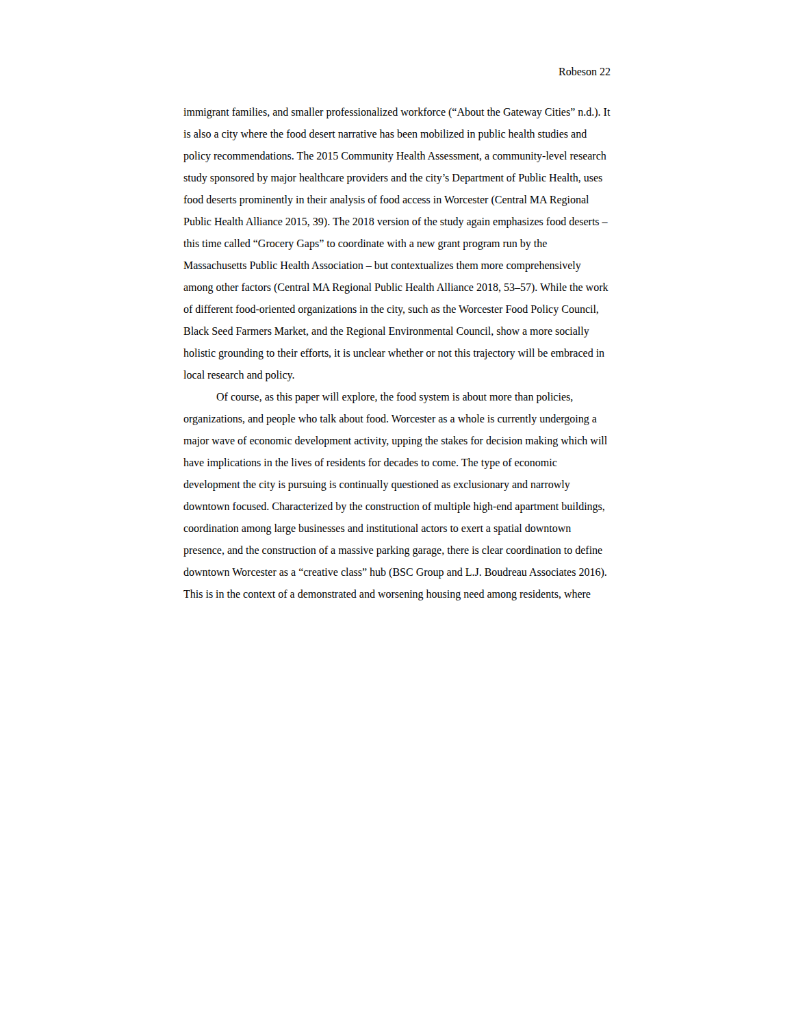Robeson 22
immigrant families, and smaller professionalized workforce (“About the Gateway Cities” n.d.). It is also a city where the food desert narrative has been mobilized in public health studies and policy recommendations. The 2015 Community Health Assessment, a community-level research study sponsored by major healthcare providers and the city’s Department of Public Health, uses food deserts prominently in their analysis of food access in Worcester (Central MA Regional Public Health Alliance 2015, 39). The 2018 version of the study again emphasizes food deserts – this time called “Grocery Gaps” to coordinate with a new grant program run by the Massachusetts Public Health Association – but contextualizes them more comprehensively among other factors (Central MA Regional Public Health Alliance 2018, 53–57). While the work of different food-oriented organizations in the city, such as the Worcester Food Policy Council, Black Seed Farmers Market, and the Regional Environmental Council, show a more socially holistic grounding to their efforts, it is unclear whether or not this trajectory will be embraced in local research and policy.
Of course, as this paper will explore, the food system is about more than policies, organizations, and people who talk about food. Worcester as a whole is currently undergoing a major wave of economic development activity, upping the stakes for decision making which will have implications in the lives of residents for decades to come. The type of economic development the city is pursuing is continually questioned as exclusionary and narrowly downtown focused. Characterized by the construction of multiple high-end apartment buildings, coordination among large businesses and institutional actors to exert a spatial downtown presence, and the construction of a massive parking garage, there is clear coordination to define downtown Worcester as a “creative class” hub (BSC Group and L.J. Boudreau Associates 2016). This is in the context of a demonstrated and worsening housing need among residents, where